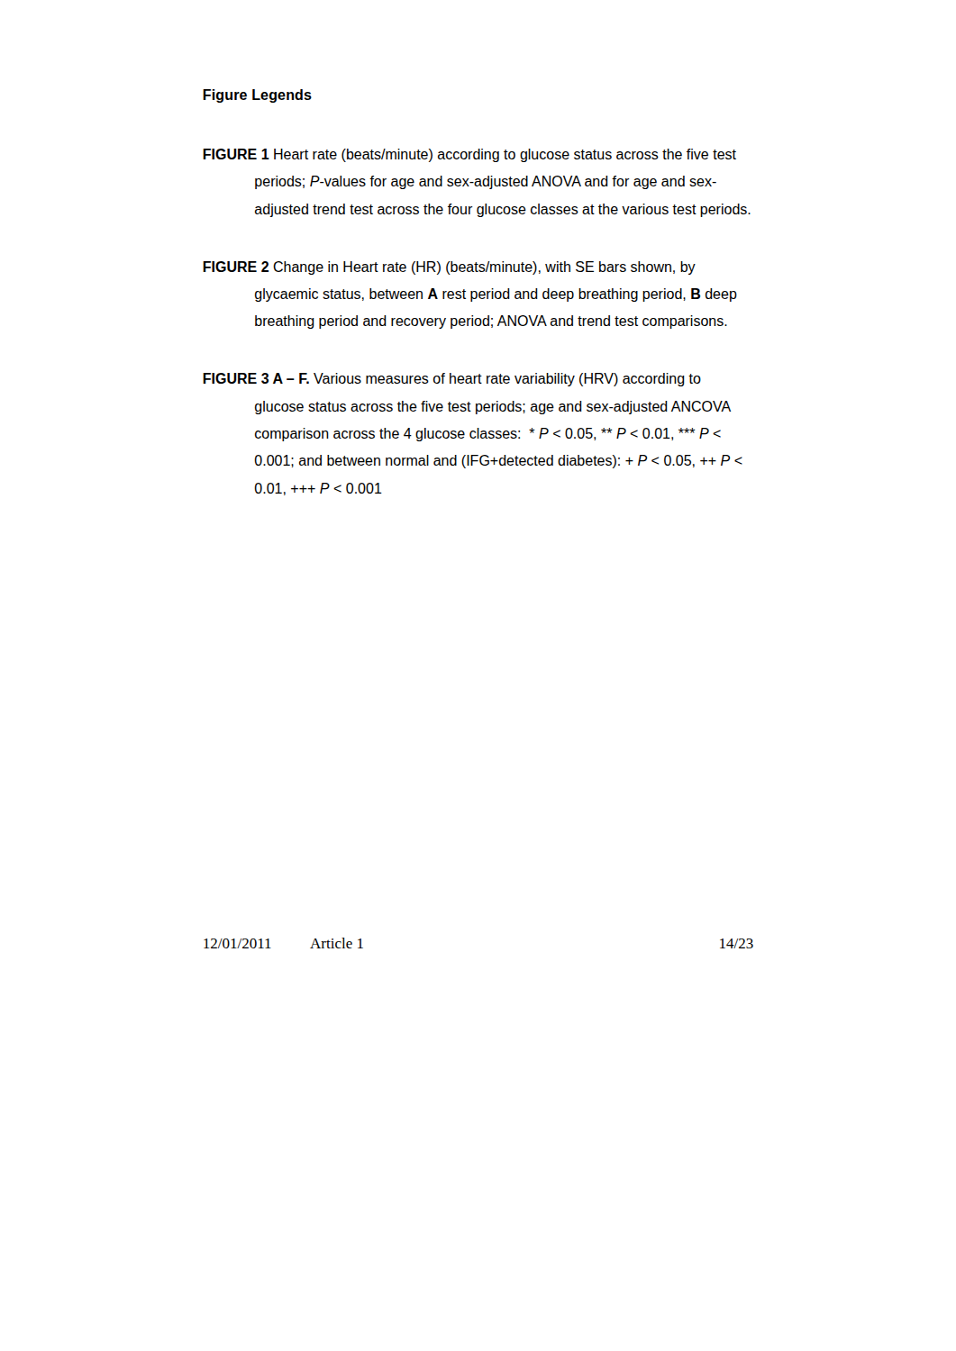Figure Legends
FIGURE 1 Heart rate (beats/minute) according to glucose status across the five test periods; P-values for age and sex-adjusted ANOVA and for age and sex-adjusted trend test across the four glucose classes at the various test periods.
FIGURE 2 Change in Heart rate (HR) (beats/minute), with SE bars shown, by glycaemic status, between A rest period and deep breathing period, B deep breathing period and recovery period; ANOVA and trend test comparisons.
FIGURE 3 A – F. Various measures of heart rate variability (HRV) according to glucose status across the five test periods; age and sex-adjusted ANCOVA comparison across the 4 glucose classes: * P < 0.05, ** P < 0.01, *** P < 0.001; and between normal and (IFG+detected diabetes): + P < 0.05, ++ P < 0.01, +++ P < 0.001
12/01/2011 Article 1 14/23